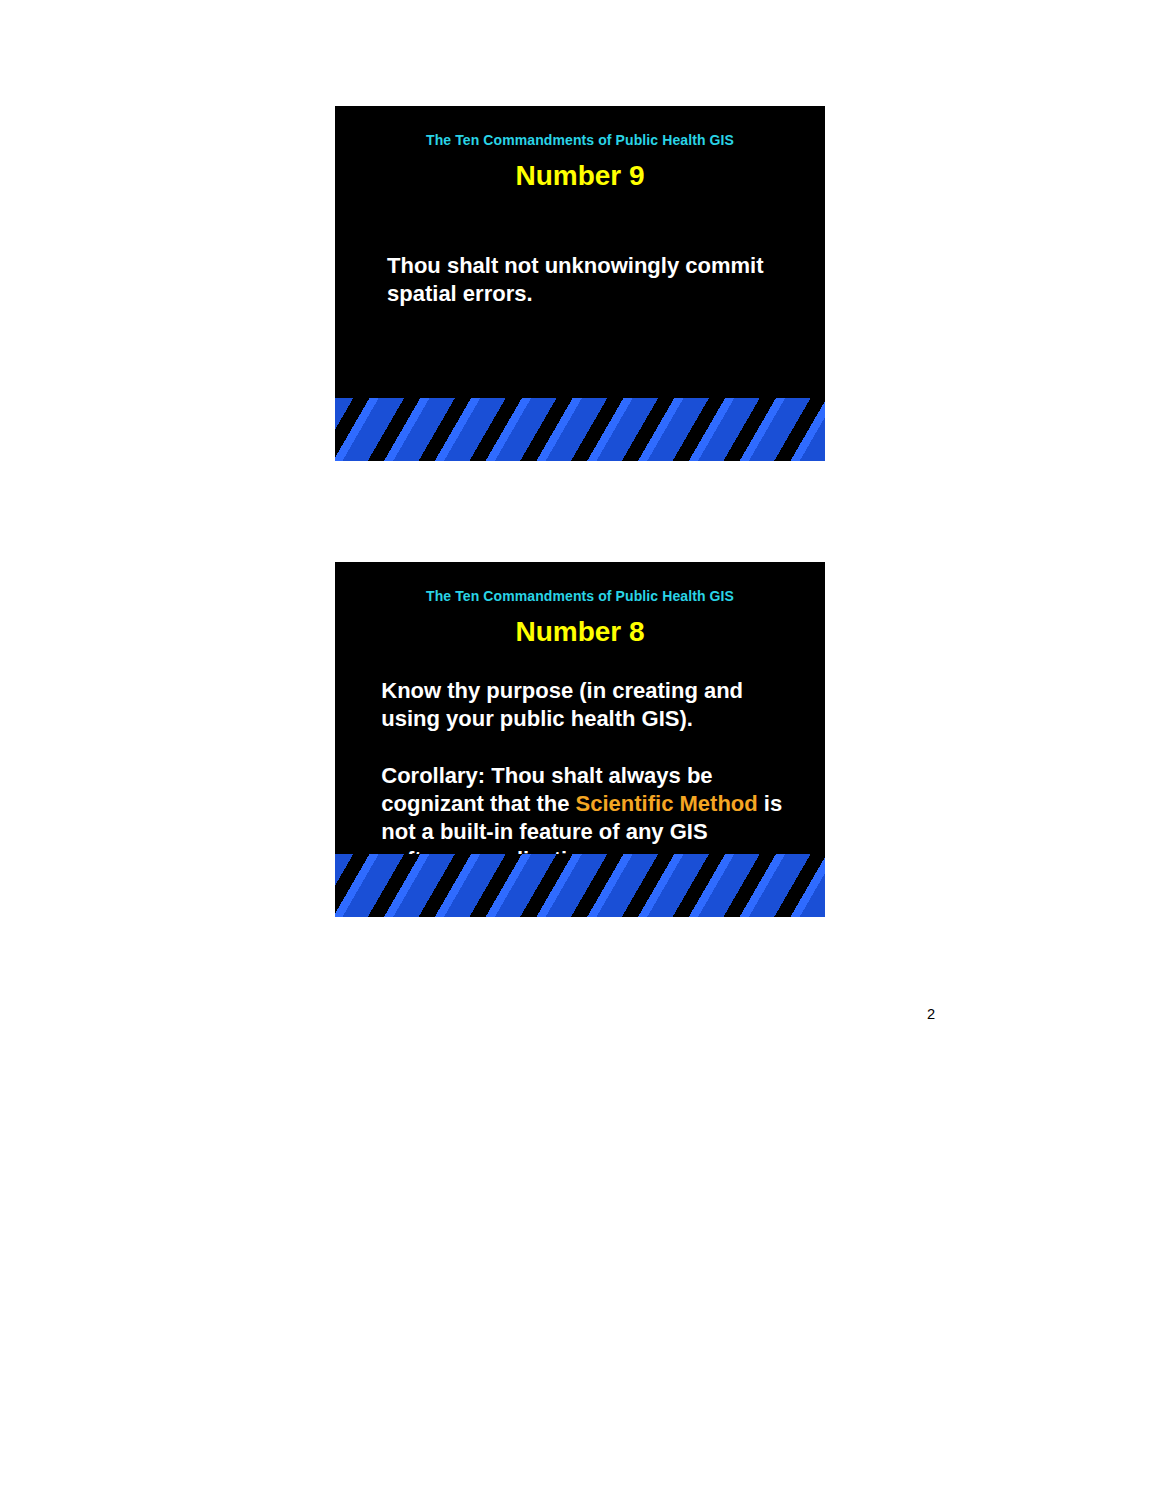The Ten Commandments of Public Health GIS
Number 9
Thou shalt not unknowingly commit spatial errors.
The Ten Commandments of Public Health GIS
Number 8
Know thy purpose (in creating and using your public health GIS).
Corollary: Thou shalt always be cognizant that the Scientific Method is not a built-in feature of any GIS software application.
2